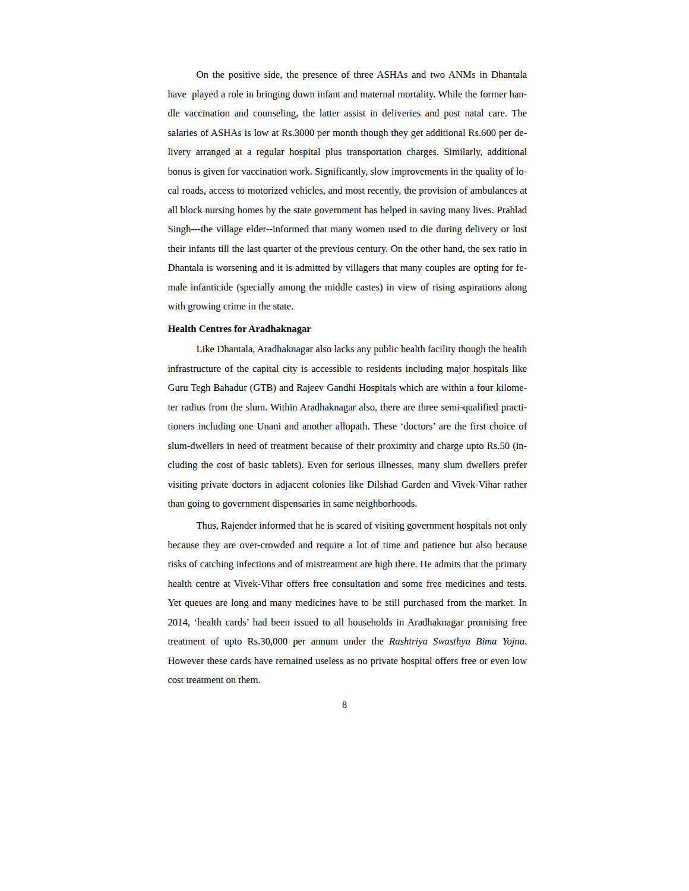On the positive side, the presence of three ASHAs and two ANMs in Dhantala have played a role in bringing down infant and maternal mortality. While the former handle vaccination and counseling, the latter assist in deliveries and post natal care. The salaries of ASHAs is low at Rs.3000 per month though they get additional Rs.600 per delivery arranged at a regular hospital plus transportation charges. Similarly, additional bonus is given for vaccination work. Significantly, slow improvements in the quality of local roads, access to motorized vehicles, and most recently, the provision of ambulances at all block nursing homes by the state government has helped in saving many lives. Prahlad Singh---the village elder--informed that many women used to die during delivery or lost their infants till the last quarter of the previous century. On the other hand, the sex ratio in Dhantala is worsening and it is admitted by villagers that many couples are opting for female infanticide (specially among the middle castes) in view of rising aspirations along with growing crime in the state.
Health Centres for Aradhaknagar
Like Dhantala, Aradhaknagar also lacks any public health facility though the health infrastructure of the capital city is accessible to residents including major hospitals like Guru Tegh Bahadur (GTB) and Rajeev Gandhi Hospitals which are within a four kilometer radius from the slum. Within Aradhaknagar also, there are three semi-qualified practitioners including one Unani and another allopath. These ‘doctors’ are the first choice of slum-dwellers in need of treatment because of their proximity and charge upto Rs.50 (including the cost of basic tablets). Even for serious illnesses, many slum dwellers prefer visiting private doctors in adjacent colonies like Dilshad Garden and Vivek-Vihar rather than going to government dispensaries in same neighborhoods.
Thus, Rajender informed that he is scared of visiting government hospitals not only because they are over-crowded and require a lot of time and patience but also because risks of catching infections and of mistreatment are high there. He admits that the primary health centre at Vivek-Vihar offers free consultation and some free medicines and tests. Yet queues are long and many medicines have to be still purchased from the market. In 2014, ‘health cards’ had been issued to all households in Aradhaknagar promising free treatment of upto Rs.30,000 per annum under the Rashtriya Swasthya Bima Yojna. However these cards have remained useless as no private hospital offers free or even low cost treatment on them.
8